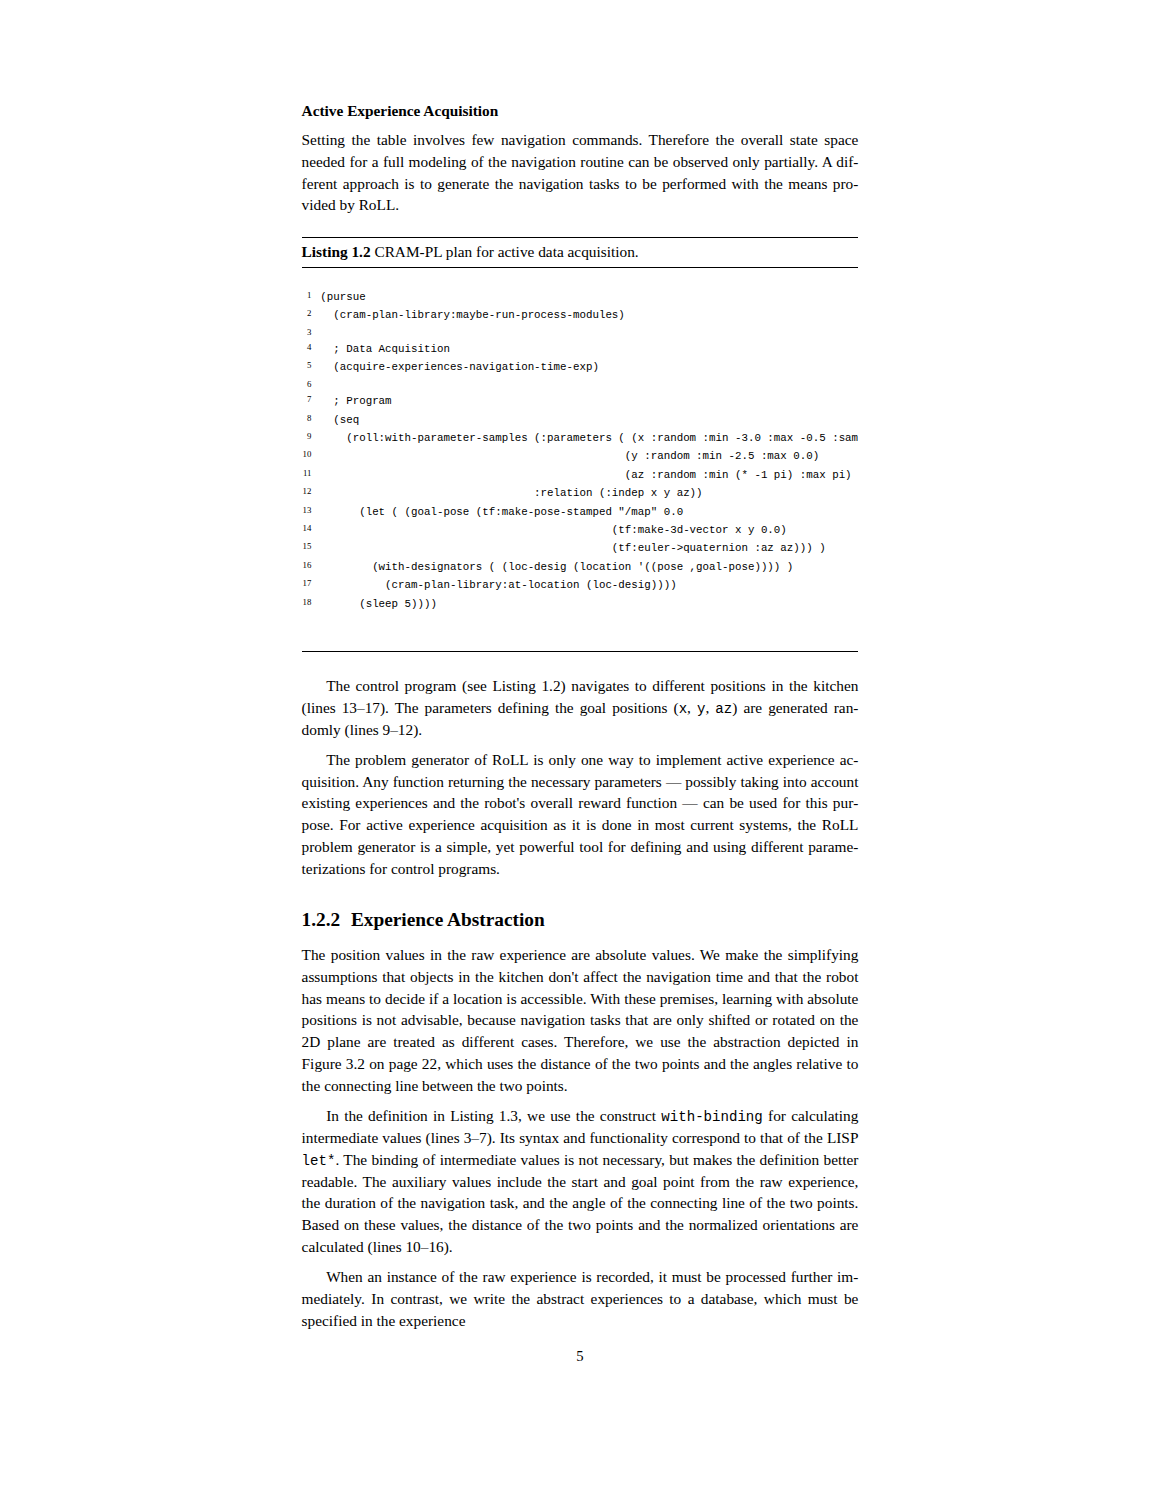Active Experience Acquisition
Setting the table involves few navigation commands. Therefore the overall state space needed for a full modeling of the navigation routine can be observed only partially. A different approach is to generate the navigation tasks to be performed with the means provided by RoLL.
Listing 1.2 CRAM-PL plan for active data acquisition.
| 1 | (pursue |
| 2 | (cram-plan-library:maybe-run-process-modules) |
| 3 | |
| 4 | ; Data Acquisition |
| 5 | (acquire-experiences-navigation-time-exp) |
| 6 | |
| 7 | ; Program |
| 8 | (seq |
| 9 | (roll:with-parameter-samples (:parameters ( (x :random :min -3.0 :max -0.5 :samples 5) |
| 10 | (y :random :min -2.5 :max 0.0) |
| 11 | (az :random :min (* -1 pi) :max pi) ) |
| 12 | :relation (:indep x y az)) |
| 13 | (let ( (goal-pose (tf:make-pose-stamped "/map" 0.0 |
| 14 | (tf:make-3d-vector x y 0.0) |
| 15 | (tf:euler->quaternion :az az))) ) |
| 16 | (with-designators ( (loc-desig (location '((pose ,goal-pose)))) ) |
| 17 | (cram-plan-library:at-location (loc-desig)))) |
| 18 | (sleep 5)))) |
The control program (see Listing 1.2) navigates to different positions in the kitchen (lines 13–17). The parameters defining the goal positions (x, y, az) are generated randomly (lines 9–12).
The problem generator of RoLL is only one way to implement active experience acquisition. Any function returning the necessary parameters — possibly taking into account existing experiences and the robot's overall reward function — can be used for this purpose. For active experience acquisition as it is done in most current systems, the RoLL problem generator is a simple, yet powerful tool for defining and using different parameterizations for control programs.
1.2.2 Experience Abstraction
The position values in the raw experience are absolute values. We make the simplifying assumptions that objects in the kitchen don't affect the navigation time and that the robot has means to decide if a location is accessible. With these premises, learning with absolute positions is not advisable, because navigation tasks that are only shifted or rotated on the 2D plane are treated as different cases. Therefore, we use the abstraction depicted in Figure 3.2 on page 22, which uses the distance of the two points and the angles relative to the connecting line between the two points.
In the definition in Listing 1.3, we use the construct with-binding for calculating intermediate values (lines 3–7). Its syntax and functionality correspond to that of the LISP let*. The binding of intermediate values is not necessary, but makes the definition better readable. The auxiliary values include the start and goal point from the raw experience, the duration of the navigation task, and the angle of the connecting line of the two points. Based on these values, the distance of the two points and the normalized orientations are calculated (lines 10–16).
When an instance of the raw experience is recorded, it must be processed further immediately. In contrast, we write the abstract experiences to a database, which must be specified in the experience
5